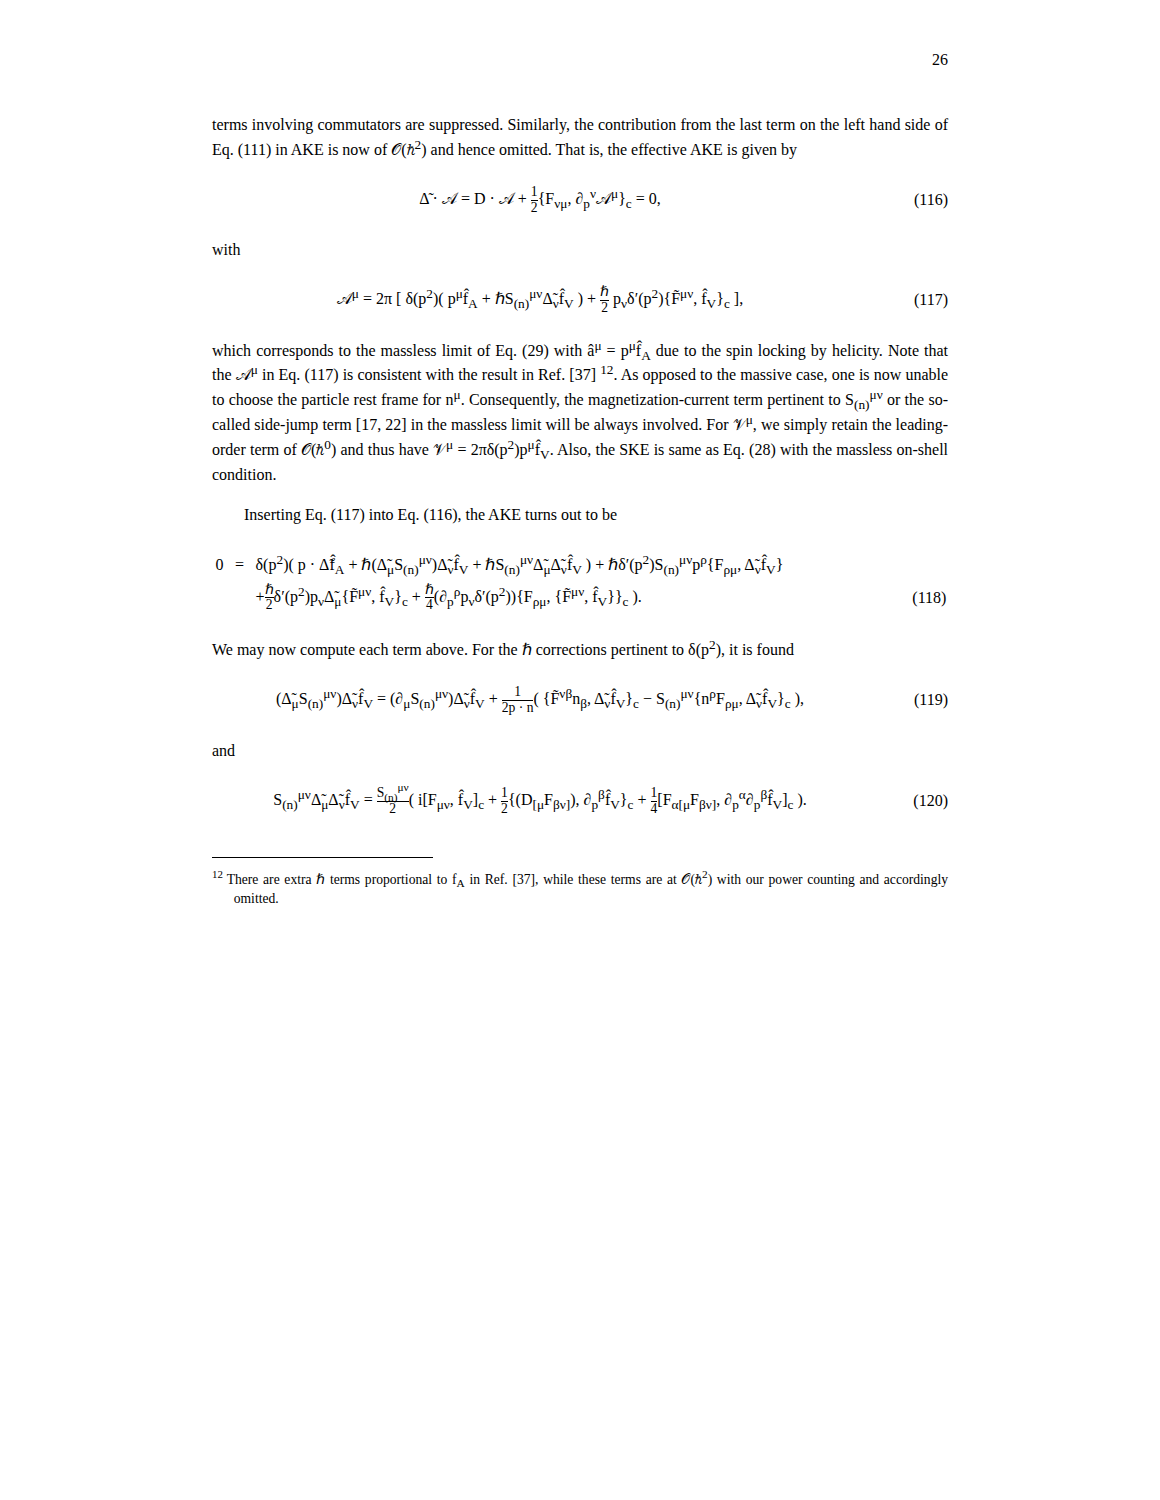26
terms involving commutators are suppressed. Similarly, the contribution from the last term on the left hand side of Eq. (111) in AKE is now of 𝒪(ℏ2) and hence omitted. That is, the effective AKE is given by
Δ̃ · 𝒜 = D · 𝒜 + 12{Fνμ, ∂pν𝒜μ}c = 0, (116)
with
𝒜μ = 2π [ δ(p2)( pμf̂A + ℏS(n)μνΔ̃νf̂V ) + ℏ 2 pνδ′(p2){F̃μν, f̂V}c ], (117)
which corresponds to the massless limit of Eq. (29) with âμ = pμf̂A due to the spin locking by helicity. Note that the 𝒜μ in Eq. (117) is consistent with the result in Ref. [37] 12. As opposed to the massive case, one is now unable to choose the particle rest frame for nμ. Consequently, the magnetization-current term pertinent to S(n)μν or the so-called side-jump term [17, 22] in the massless limit will be always involved. For 𝒱μ, we simply retain the leading-order term of 𝒪(ℏ0) and thus have 𝒱μ = 2πδ(p2)pμf̂V. Also, the SKE is same as Eq. (28) with the massless on-shell condition.
Inserting Eq. (117) into Eq. (116), the AKE turns out to be
| 0 | = | δ(p 2 )( p · Δ̃f̂ A + ℏ(Δ̃ μ S (n) μν )Δ̃ ν f̂ V + ℏS (n) μν Δ̃ μ Δ̃ ν f̂ V ) + ℏδ′(p 2 )S (n) μν p ρ {F ρμ , Δ̃ ν f̂ V } | |
| | | + ℏ 2 δ′(p 2 )p ν Δ̃ μ {F̃ μν , f̂ V } c + ℏ 4 (∂ p ρ p ν δ′(p 2 )){F ρμ , {F̃ μν , f̂ V }} c ). | (118) |
We may now compute each term above. For the ℏ corrections pertinent to δ(p2), it is found
(Δ̃μS(n)μν)Δ̃νf̂V = (∂μS(n)μν)Δ̃νf̂V + 12p · n( {F̃νβnβ, Δ̃νf̂V}c − S(n)μν{nρFρμ, Δ̃νf̂V}c ), (119)
and
S(n)μνΔ̃μΔ̃νf̂V = S(n)μν 2( i[Fμν, f̂V]c + 12{(D[μFβν]), ∂pβf̂V}c + 14[Fα[μFβν], ∂pα∂pβf̂V]c ). (120)
12 There are extra ℏ terms proportional to fA in Ref. [37], while these terms are at 𝒪(ℏ2) with our power counting and accordingly omitted.